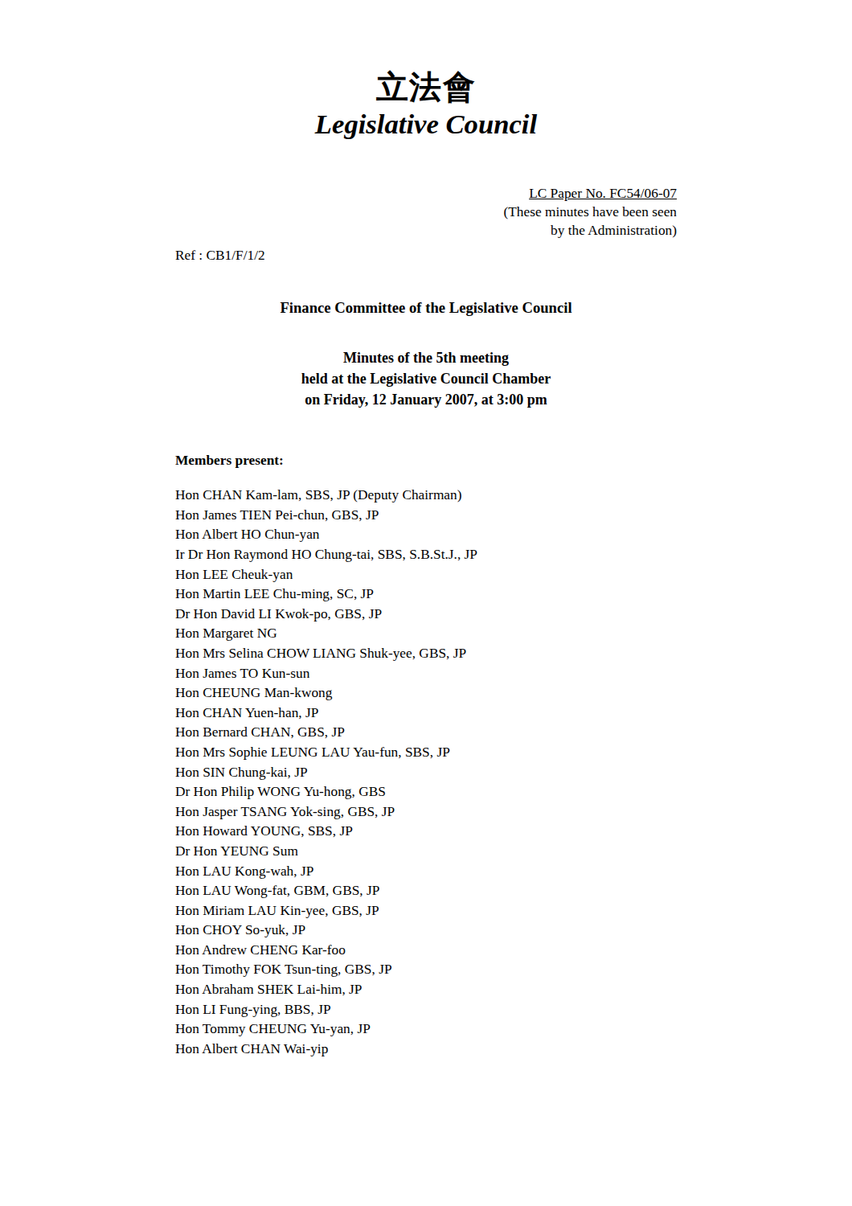立法會
Legislative Council
LC Paper No. FC54/06-07
(These minutes have been seen
by the Administration)
Ref : CB1/F/1/2
Finance Committee of the Legislative Council
Minutes of the 5th meeting
held at the Legislative Council Chamber
on Friday, 12 January 2007, at 3:00 pm
Members present:
Hon CHAN Kam-lam, SBS, JP (Deputy Chairman)
Hon James TIEN Pei-chun, GBS, JP
Hon Albert HO Chun-yan
Ir Dr Hon Raymond HO Chung-tai, SBS, S.B.St.J., JP
Hon LEE Cheuk-yan
Hon Martin LEE Chu-ming, SC, JP
Dr Hon David LI Kwok-po, GBS, JP
Hon Margaret NG
Hon Mrs Selina CHOW LIANG Shuk-yee, GBS, JP
Hon James TO Kun-sun
Hon CHEUNG Man-kwong
Hon CHAN Yuen-han, JP
Hon Bernard CHAN, GBS, JP
Hon Mrs Sophie LEUNG LAU Yau-fun, SBS, JP
Hon SIN Chung-kai, JP
Dr Hon Philip WONG Yu-hong, GBS
Hon Jasper TSANG Yok-sing, GBS, JP
Hon Howard YOUNG, SBS, JP
Dr Hon YEUNG Sum
Hon LAU Kong-wah, JP
Hon LAU Wong-fat, GBM, GBS, JP
Hon Miriam LAU Kin-yee, GBS, JP
Hon CHOY So-yuk, JP
Hon Andrew CHENG Kar-foo
Hon Timothy FOK Tsun-ting, GBS, JP
Hon Abraham SHEK Lai-him, JP
Hon LI Fung-ying, BBS, JP
Hon Tommy CHEUNG Yu-yan, JP
Hon Albert CHAN Wai-yip